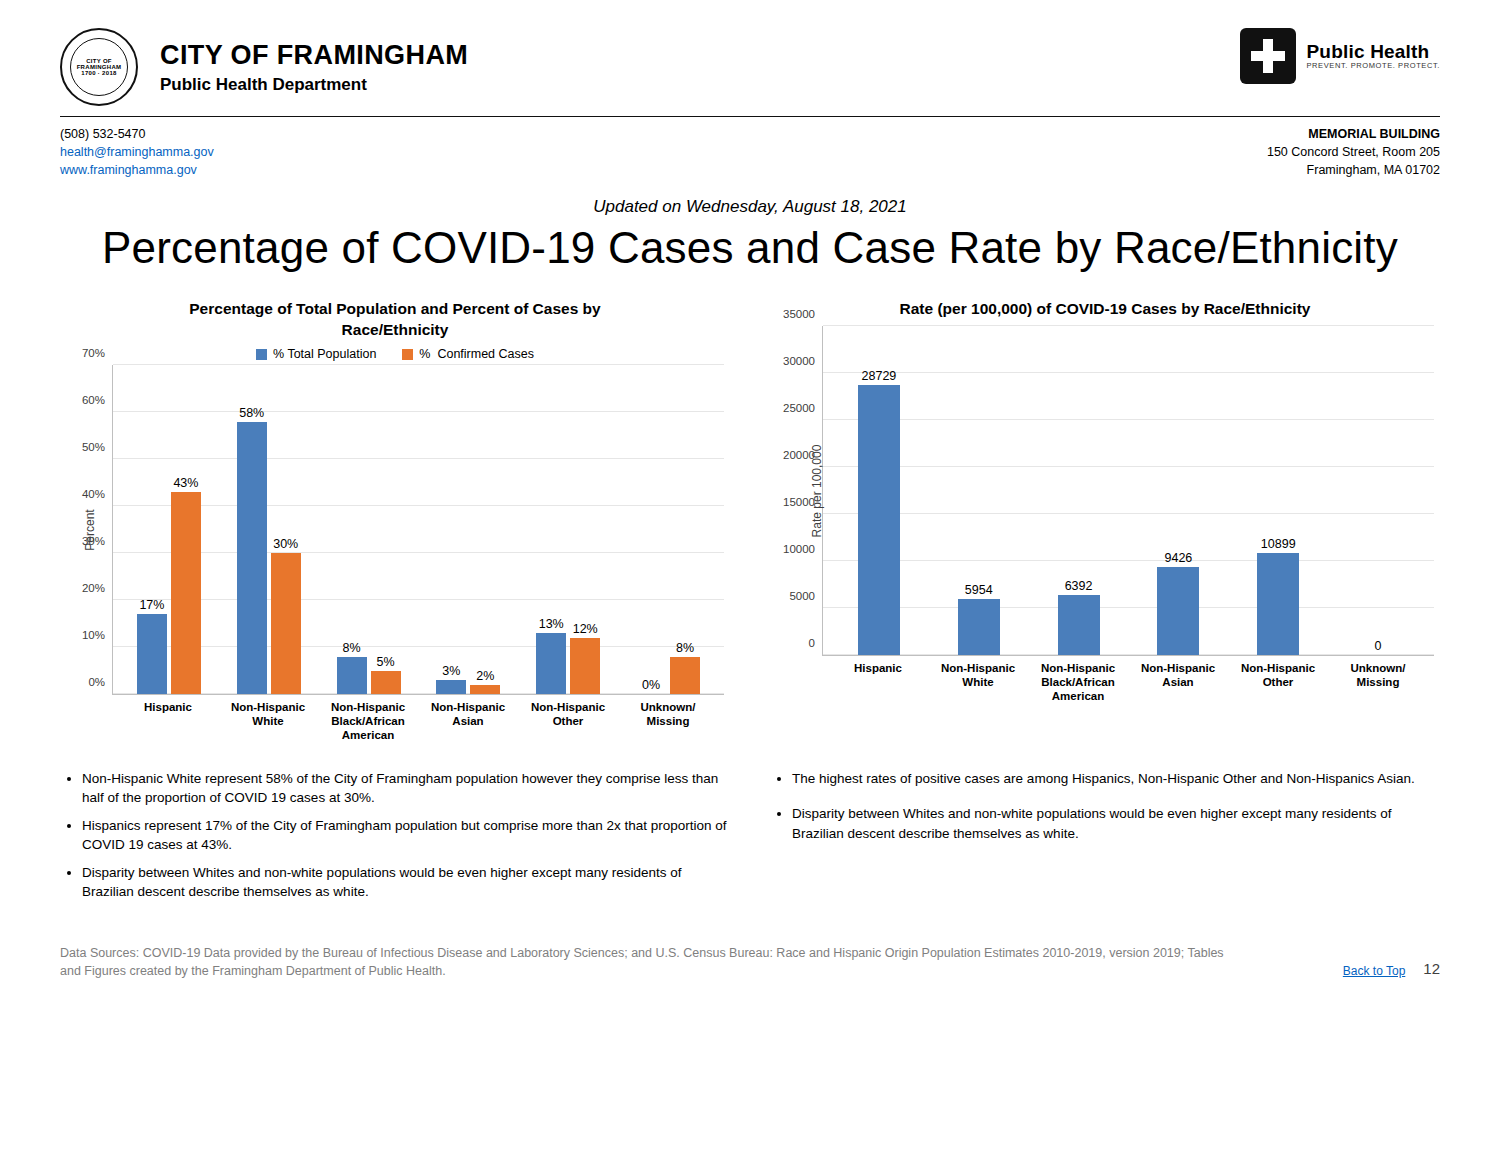CITY OF FRAMINGHAM 1700 · 2018
CITY OF FRAMINGHAM
Public Health Department
Public Health
Prevent. Promote. Protect.
(508) 532-5470
health@framinghamma.gov
www.framinghamma.gov
MEMORIAL BUILDING
150 Concord Street, Room 205
Framingham, MA 01702
Updated on Wednesday, August 18, 2021
Percentage of COVID-19 Cases and Case Rate by Race/Ethnicity
Percentage of Total Population and Percent of Cases by
Race/Ethnicity
% Total Population
% Confirmed Cases
Percent
0%
10%
20%
30%
40%
50%
60%
70%
17%
43%
58%
30%
8%
5%
3%
2%
13%
12%
0%
8%
Hispanic
Non-Hispanic
White
Non-Hispanic
Black/African
American
Non-Hispanic
Asian
Non-Hispanic
Other
Unknown/
Missing
Rate (per 100,000) of COVID-19 Cases by Race/Ethnicity
Rate per 100,000
0
5000
10000
15000
20000
25000
30000
35000
28729
5954
6392
9426
10899
0
Hispanic
Non-Hispanic
White
Non-Hispanic
Black/African
American
Non-Hispanic
Asian
Non-Hispanic
Other
Unknown/
Missing
Non-Hispanic White represent 58% of the City of Framingham population however they comprise less than half of the proportion of COVID 19 cases at 30%.
Hispanics represent 17% of the City of Framingham population but comprise more than 2x that proportion of COVID 19 cases at 43%.
Disparity between Whites and non-white populations would be even higher except many residents of Brazilian descent describe themselves as white.
The highest rates of positive cases are among Hispanics, Non-Hispanic Other and Non-Hispanics Asian.
Disparity between Whites and non-white populations would be even higher except many residents of Brazilian descent describe themselves as white.
Data Sources: COVID-19 Data provided by the Bureau of Infectious Disease and Laboratory Sciences; and U.S. Census Bureau: Race and Hispanic Origin Population Estimates 2010-2019, version 2019; Tables and Figures created by the Framingham Department of Public Health.
Back to Top 12